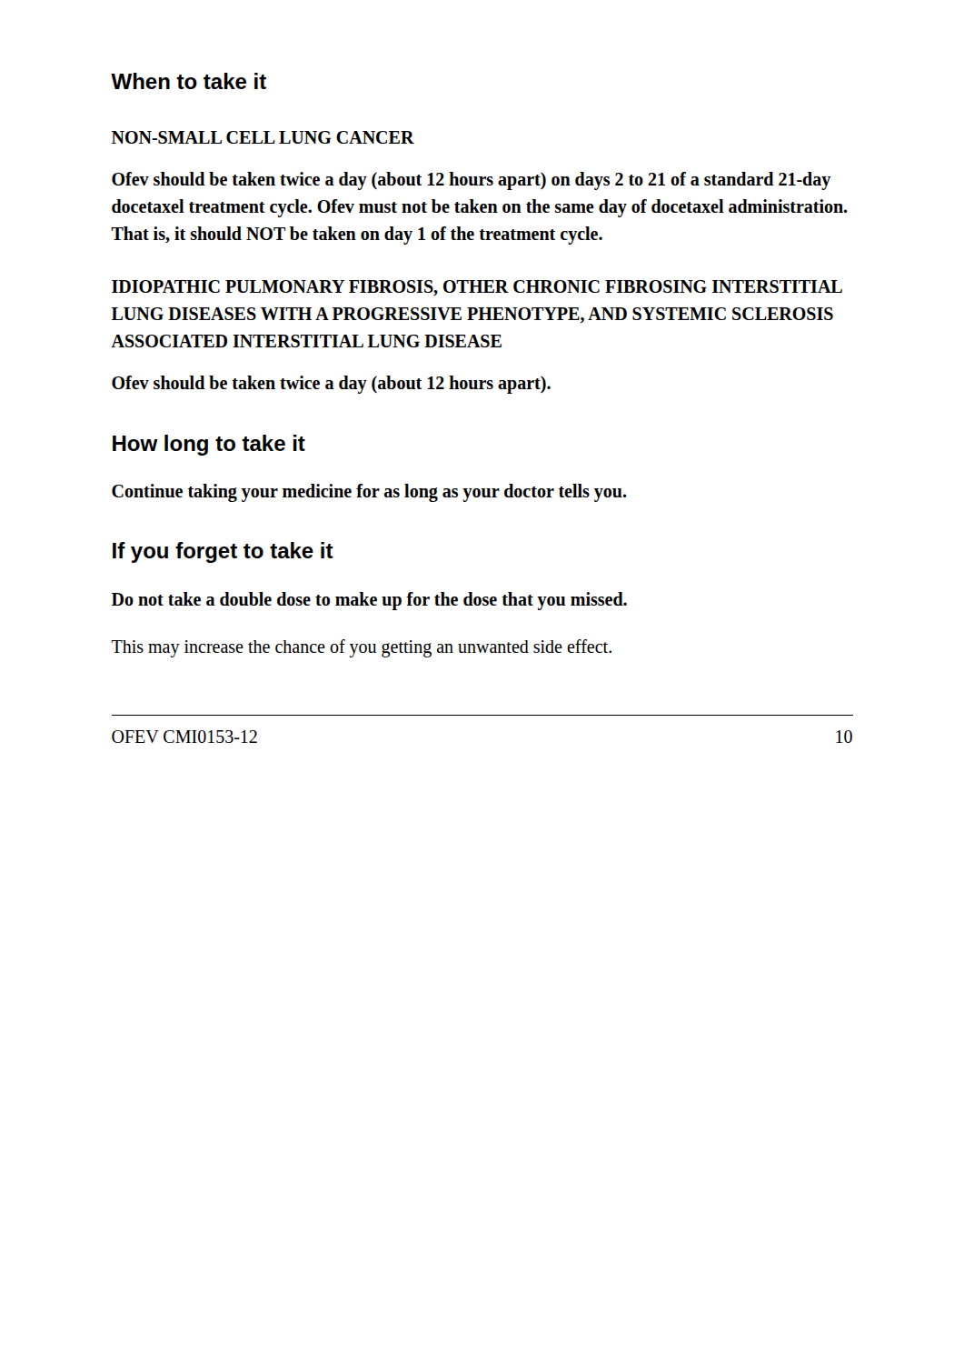When to take it
NON-SMALL CELL LUNG CANCER
Ofev should be taken twice a day (about 12 hours apart) on days 2 to 21 of a standard 21-day docetaxel treatment cycle. Ofev must not be taken on the same day of docetaxel administration. That is, it should NOT be taken on day 1 of the treatment cycle.
IDIOPATHIC PULMONARY FIBROSIS, OTHER CHRONIC FIBROSING INTERSTITIAL LUNG DISEASES WITH A PROGRESSIVE PHENOTYPE, AND SYSTEMIC SCLEROSIS ASSOCIATED INTERSTITIAL LUNG DISEASE
Ofev should be taken twice a day (about 12 hours apart).
How long to take it
Continue taking your medicine for as long as your doctor tells you.
If you forget to take it
Do not take a double dose to make up for the dose that you missed.
This may increase the chance of you getting an unwanted side effect.
OFEV CMI0153-12 10